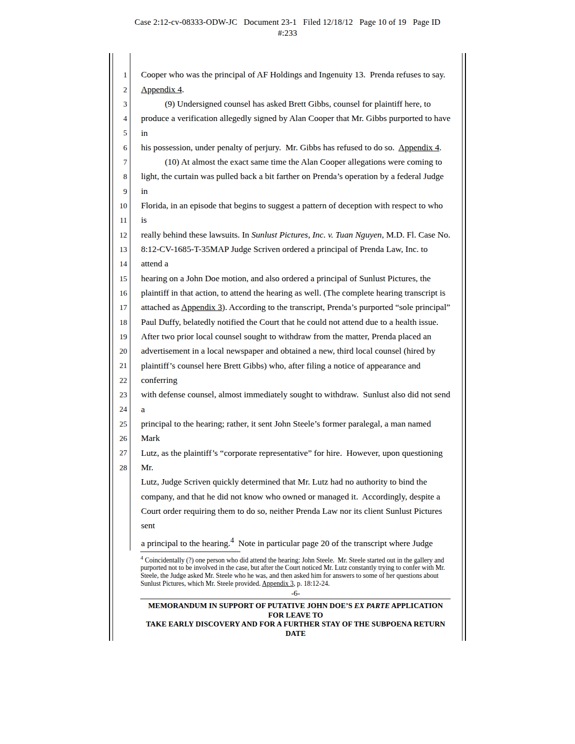Case 2:12-cv-08333-ODW-JC Document 23-1 Filed 12/18/12 Page 10 of 19 Page ID #:233
1
2
3
4
5
6
7
8
9
10
11
12
13
14
15
16
17
18
19
20
21
22
23
24
25
26
27
28
Cooper who was the principal of AF Holdings and Ingenuity 13. Prenda refuses to say.
Appendix 4.
(9) Undersigned counsel has asked Brett Gibbs, counsel for plaintiff here, to
produce a verification allegedly signed by Alan Cooper that Mr. Gibbs purported to have in
his possession, under penalty of perjury. Mr. Gibbs has refused to do so. Appendix 4.
(10) At almost the exact same time the Alan Cooper allegations were coming to
light, the curtain was pulled back a bit farther on Prenda’s operation by a federal Judge in
Florida, in an episode that begins to suggest a pattern of deception with respect to who is
really behind these lawsuits. In Sunlust Pictures, Inc. v. Tuan Nguyen, M.D. Fl. Case No.
8:12-CV-1685-T-35MAP Judge Scriven ordered a principal of Prenda Law, Inc. to attend a
hearing on a John Doe motion, and also ordered a principal of Sunlust Pictures, the
plaintiff in that action, to attend the hearing as well. (The complete hearing transcript is
attached as Appendix 3). According to the transcript, Prenda’s purported “sole principal”
Paul Duffy, belatedly notified the Court that he could not attend due to a health issue.
After two prior local counsel sought to withdraw from the matter, Prenda placed an
advertisement in a local newspaper and obtained a new, third local counsel (hired by
plaintiff’s counsel here Brett Gibbs) who, after filing a notice of appearance and conferring
with defense counsel, almost immediately sought to withdraw. Sunlust also did not send a
principal to the hearing; rather, it sent John Steele’s former paralegal, a man named Mark
Lutz, as the plaintiff’s “corporate representative” for hire. However, upon questioning Mr.
Lutz, Judge Scriven quickly determined that Mr. Lutz had no authority to bind the
company, and that he did not know who owned or managed it. Accordingly, despite a
Court order requiring them to do so, neither Prenda Law nor its client Sunlust Pictures sent
a principal to the hearing.4 Note in particular page 20 of the transcript where Judge
4 Coincidentally (?) one person who did attend the hearing: John Steele. Mr. Steele started out in the gallery and purported not to be involved in the case, but after the Court noticed Mr. Lutz constantly trying to confer with Mr. Steele, the Judge asked Mr. Steele who he was, and then asked him for answers to some of her questions about Sunlust Pictures, which Mr. Steele provided. Appendix 3, p. 18:12-24.
-6-
MEMORANDUM IN SUPPORT OF PUTATIVE JOHN DOE’S EX PARTE APPLICATION FOR LEAVE TO
TAKE EARLY DISCOVERY AND FOR A FURTHER STAY OF THE SUBPOENA RETURN DATE